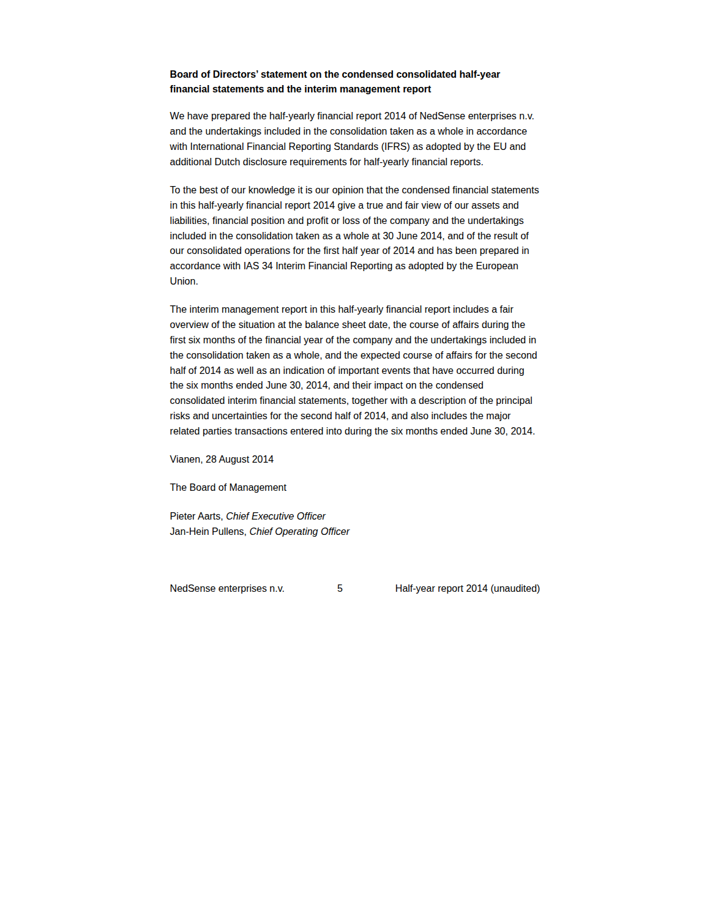Board of Directors’ statement on the condensed consolidated half-year financial statements and the interim management report
We have prepared the half-yearly financial report 2014 of NedSense enterprises n.v. and the undertakings included in the consolidation taken as a whole in accordance with International Financial Reporting Standards (IFRS) as adopted by the EU and additional Dutch disclosure requirements for half-yearly financial reports.
To the best of our knowledge it is our opinion that the condensed financial statements in this half-yearly financial report 2014 give a true and fair view of our assets and liabilities, financial position and profit or loss of the company and the undertakings included in the consolidation taken as a whole at 30 June 2014, and of the result of our consolidated operations for the first half year of 2014 and has been prepared in accordance with IAS 34 Interim Financial Reporting as adopted by the European Union.
The interim management report in this half-yearly financial report includes a fair overview of the situation at the balance sheet date, the course of affairs during the first six months of the financial year of the company and the undertakings included in the consolidation taken as a whole, and the expected course of affairs for the second half of 2014 as well as an indication of important events that have occurred during the six months ended June 30, 2014, and their impact on the condensed consolidated interim financial statements, together with a description of the principal risks and uncertainties for the second half of 2014, and also includes the major related parties transactions entered into during the six months ended June 30, 2014.
Vianen, 28 August 2014
The Board of Management
Pieter Aarts, Chief Executive Officer
Jan-Hein Pullens, Chief Operating Officer
NedSense enterprises n.v.
5
Half-year report 2014 (unaudited)